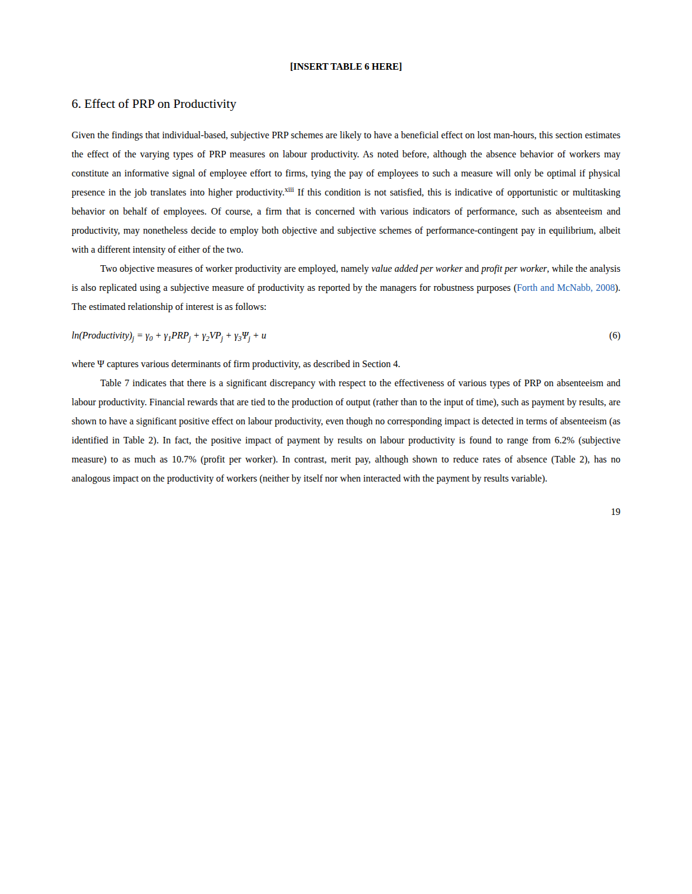[INSERT TABLE 6 HERE]
6. Effect of PRP on Productivity
Given the findings that individual-based, subjective PRP schemes are likely to have a beneficial effect on lost man-hours, this section estimates the effect of the varying types of PRP measures on labour productivity. As noted before, although the absence behavior of workers may constitute an informative signal of employee effort to firms, tying the pay of employees to such a measure will only be optimal if physical presence in the job translates into higher productivity.xiii If this condition is not satisfied, this is indicative of opportunistic or multitasking behavior on behalf of employees. Of course, a firm that is concerned with various indicators of performance, such as absenteeism and productivity, may nonetheless decide to employ both objective and subjective schemes of performance-contingent pay in equilibrium, albeit with a different intensity of either of the two.
Two objective measures of worker productivity are employed, namely value added per worker and profit per worker, while the analysis is also replicated using a subjective measure of productivity as reported by the managers for robustness purposes (Forth and McNabb, 2008). The estimated relationship of interest is as follows:
ln(Productivity)j = γ 0 + γ 1 PRPj + γ 2 VPj + γ 3 Ψj + u (6)
where Ψ captures various determinants of firm productivity, as described in Section 4.
Table 7 indicates that there is a significant discrepancy with respect to the effectiveness of various types of PRP on absenteeism and labour productivity. Financial rewards that are tied to the production of output (rather than to the input of time), such as payment by results, are shown to have a significant positive effect on labour productivity, even though no corresponding impact is detected in terms of absenteeism (as identified in Table 2). In fact, the positive impact of payment by results on labour productivity is found to range from 6.2% (subjective measure) to as much as 10.7% (profit per worker). In contrast, merit pay, although shown to reduce rates of absence (Table 2), has no analogous impact on the productivity of workers (neither by itself nor when interacted with the payment by results variable).
19